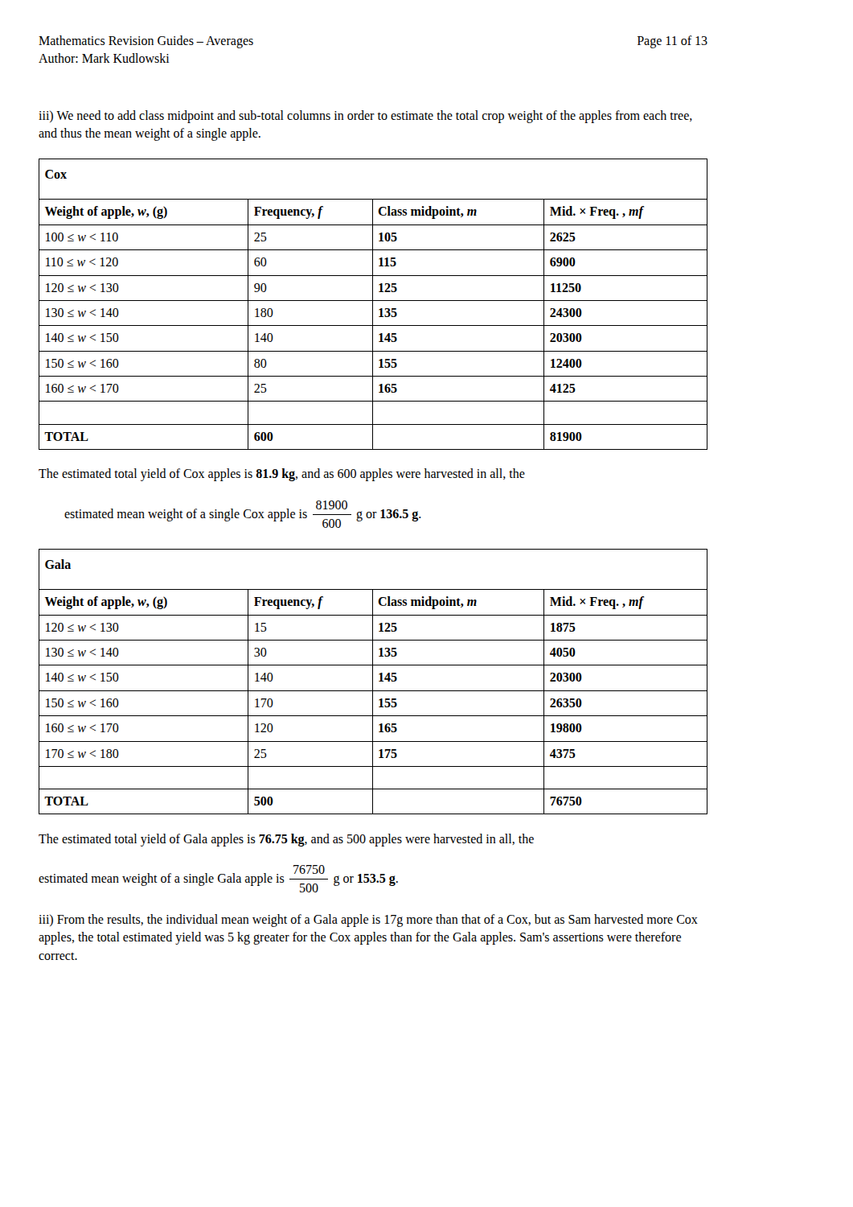Mathematics Revision Guides – Averages
Author: Mark Kudlowski
Page 11 of 13
iii) We need to add class midpoint and sub-total columns in order to estimate the total crop weight of the apples from each tree, and thus the mean weight of a single apple.
Cox
| Weight of apple, w , (g) | Frequency, f | Class midpoint, m | Mid. × Freq. , mf |
| --- | --- | --- | --- |
| 100 ≤ w < 110 | 25 | 105 | 2625 |
| 110 ≤ w < 120 | 60 | 115 | 6900 |
| 120 ≤ w < 130 | 90 | 125 | 11250 |
| 130 ≤ w < 140 | 180 | 135 | 24300 |
| 140 ≤ w < 150 | 140 | 145 | 20300 |
| 150 ≤ w < 160 | 80 | 155 | 12400 |
| 160 ≤ w < 170 | 25 | 165 | 4125 |
| TOTAL | 600 | | 81900 |
The estimated total yield of Cox apples is 81.9 kg, and as 600 apples were harvested in all, the
estimated mean weight of a single Cox apple is 81900600 g or 136.5 g.
Gala
| Weight of apple, w , (g) | Frequency, f | Class midpoint, m | Mid. × Freq. , mf |
| --- | --- | --- | --- |
| 120 ≤ w < 130 | 15 | 125 | 1875 |
| 130 ≤ w < 140 | 30 | 135 | 4050 |
| 140 ≤ w < 150 | 140 | 145 | 20300 |
| 150 ≤ w < 160 | 170 | 155 | 26350 |
| 160 ≤ w < 170 | 120 | 165 | 19800 |
| 170 ≤ w < 180 | 25 | 175 | 4375 |
| TOTAL | 500 | | 76750 |
The estimated total yield of Gala apples is 76.75 kg, and as 500 apples were harvested in all, the
estimated mean weight of a single Gala apple is 76750500 g or 153.5 g.
iii) From the results, the individual mean weight of a Gala apple is 17g more than that of a Cox, but as Sam harvested more Cox apples, the total estimated yield was 5 kg greater for the Cox apples than for the Gala apples. Sam's assertions were therefore correct.